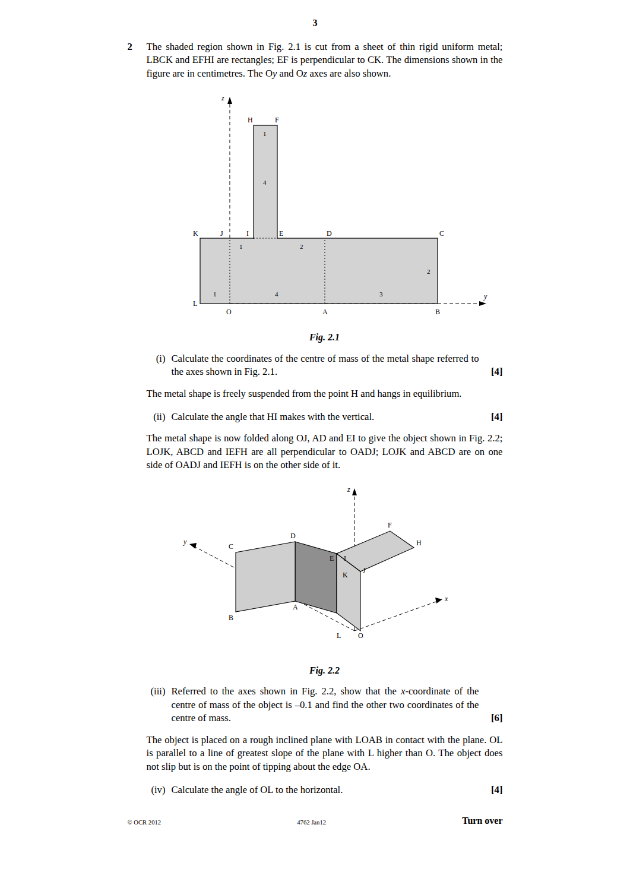3
2
The shaded region shown in Fig. 2.1 is cut from a sheet of thin rigid uniform metal; LBCK and EFHI are rectangles; EF is perpendicular to CK. The dimensions shown in the figure are in centimetres. The Oy and Oz axes are also shown.
z y H F 1 4 K J I E D C 1 2 2 L O A B 1 4 3
Fig. 2.1
(i)
Calculate the coordinates of the centre of mass of the metal shape referred to the axes shown in Fig. 2.1.[4]
The metal shape is freely suspended from the point H and hangs in equilibrium.
(ii)
Calculate the angle that HI makes with the vertical.[4]
The metal shape is now folded along OJ, AD and EI to give the object shown in Fig. 2.2; LOJK, ABCD and IEFH are all perpendicular to OADJ; LOJK and ABCD are on one side of OADJ and IEFH is on the other side of it.
z y x D C B A E I J K L O F H
Fig. 2.2
(iii)
Referred to the axes shown in Fig. 2.2, show that the x-coordinate of the centre of mass of the object is –0.1 and find the other two coordinates of the centre of mass.[6]
The object is placed on a rough inclined plane with LOAB in contact with the plane. OL is parallel to a line of greatest slope of the plane with L higher than O. The object does not slip but is on the point of tipping about the edge OA.
(iv)
Calculate the angle of OL to the horizontal.[4]
© OCR 2012
4762 Jan12
Turn over